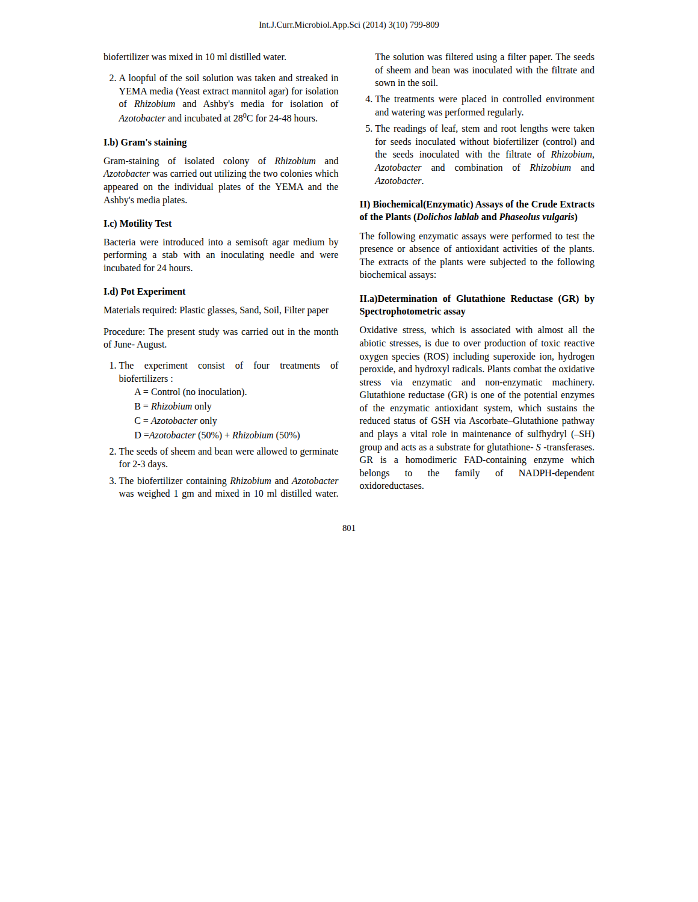Int.J.Curr.Microbiol.App.Sci (2014) 3(10) 799-809
biofertilizer was mixed in 10 ml distilled water.
A loopful of the soil solution was taken and streaked in YEMA media (Yeast extract mannitol agar) for isolation of Rhizobium and Ashby's media for isolation of Azotobacter and incubated at 280C for 24-48 hours.
I.b) Gram's staining
Gram-staining of isolated colony of Rhizobium and Azotobacter was carried out utilizing the two colonies which appeared on the individual plates of the YEMA and the Ashby's media plates.
I.c) Motility Test
Bacteria were introduced into a semisoft agar medium by performing a stab with an inoculating needle and were incubated for 24 hours.
I.d) Pot Experiment
Materials required: Plastic glasses, Sand, Soil, Filter paper
Procedure: The present study was carried out in the month of June- August.
The experiment consist of four treatments of biofertilizers :
A = Control (no inoculation).
B = Rhizobium only
C = Azotobacter only
D =Azotobacter (50%) + Rhizobium (50%)
The seeds of sheem and bean were allowed to germinate for 2-3 days.
The biofertilizer containing Rhizobium and Azotobacter was weighed 1 gm and mixed in 10 ml distilled water. The solution was filtered using a filter paper. The seeds of sheem and bean was inoculated with the filtrate and sown in the soil.
The treatments were placed in controlled environment and watering was performed regularly.
The readings of leaf, stem and root lengths were taken for seeds inoculated without biofertilizer (control) and the seeds inoculated with the filtrate of Rhizobium, Azotobacter and combination of Rhizobium and Azotobacter.
II) Biochemical(Enzymatic) Assays of the Crude Extracts of the Plants (Dolichos lablab and Phaseolus vulgaris)
The following enzymatic assays were performed to test the presence or absence of antioxidant activities of the plants. The extracts of the plants were subjected to the following biochemical assays:
II.a)Determination of Glutathione Reductase (GR) by Spectrophotometric assay
Oxidative stress, which is associated with almost all the abiotic stresses, is due to over production of toxic reactive oxygen species (ROS) including superoxide ion, hydrogen peroxide, and hydroxyl radicals. Plants combat the oxidative stress via enzymatic and non-enzymatic machinery. Glutathione reductase (GR) is one of the potential enzymes of the enzymatic antioxidant system, which sustains the reduced status of GSH via Ascorbate–Glutathione pathway and plays a vital role in maintenance of sulfhydryl (–SH) group and acts as a substrate for glutathione- S -transferases. GR is a homodimeric FAD-containing enzyme which belongs to the family of NADPH-dependent oxidoreductases.
801